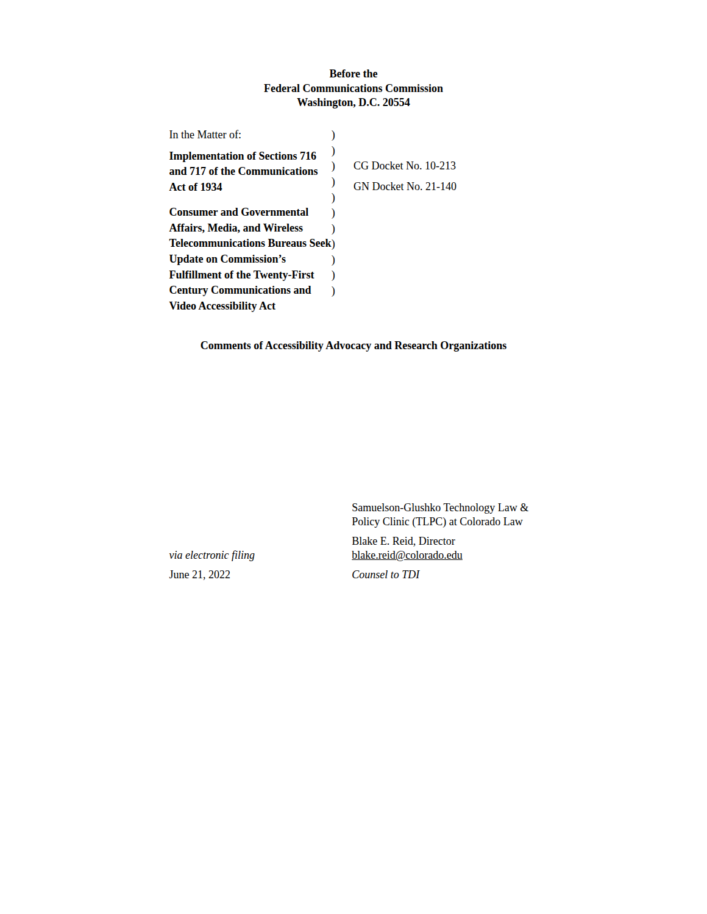Before the
Federal Communications Commission
Washington, D.C. 20554
| In the Matter of: Implementation of Sections 716 and 717 of the Communications Act of 1934 Consumer and Governmental Affairs, Media, and Wireless Telecommunications Bureaus Seek Update on Commission’s Fulfillment of the Twenty-First Century Communications and Video Accessibility Act | ) ) ) ) ) ) ) ) ) ) ) | CG Docket No. 10-213 GN Docket No. 21-140 |
Comments of Accessibility Advocacy and Research Organizations
| via electronic filing June 21, 2022 | Samuelson-Glushko Technology Law & Policy Clinic (TLPC) at Colorado Law Blake E. Reid, Director blake.reid@colorado.edu Counsel to TDI |